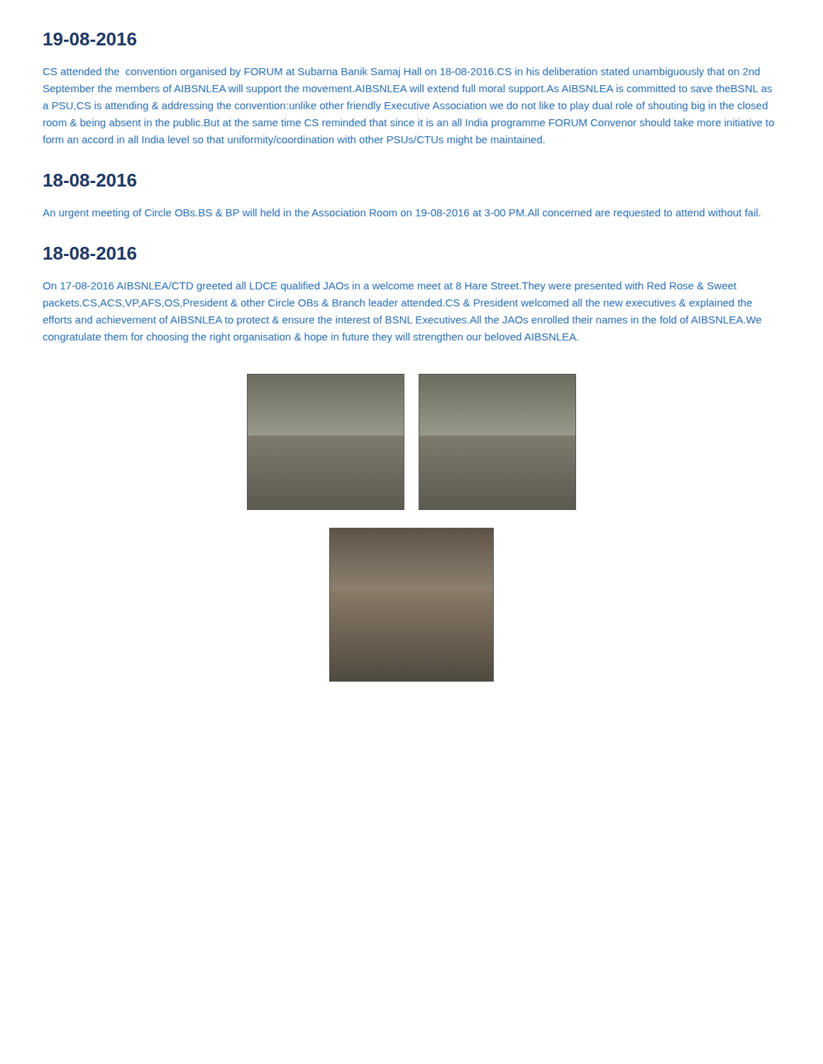19-08-2016
CS attended the convention organised by FORUM at Subarna Banik Samaj Hall on 18-08-2016.CS in his deliberation stated unambiguously that on 2nd September the members of AIBSNLEA will support the movement.AIBSNLEA will extend full moral support.As AIBSNLEA is committed to save theBSNL as a PSU,CS is attending & addressing the convention:unlike other friendly Executive Association we do not like to play dual role of shouting big in the closed room & being absent in the public.But at the same time CS reminded that since it is an all India programme FORUM Convenor should take more initiative to form an accord in all India level so that uniformity/coordination with other PSUs/CTUs might be maintained.
18-08-2016
An urgent meeting of Circle OBs.BS & BP will held in the Association Room on 19-08-2016 at 3-00 PM.All concerned are requested to attend without fail.
18-08-2016
On 17-08-2016 AIBSNLEA/CTD greeted all LDCE qualified JAOs in a welcome meet at 8 Hare Street.They were presented with Red Rose & Sweet packets.CS,ACS,VP,AFS,OS,President & other Circle OBs & Branch leader attended.CS & President welcomed all the new executives & explained the efforts and achievement of AIBSNLEA to protect & ensure the interest of BSNL Executives.All the JAOs enrolled their names in the fold of AIBSNLEA.We congratulate them for choosing the right organisation & hope in future they will strengthen our beloved AIBSNLEA.